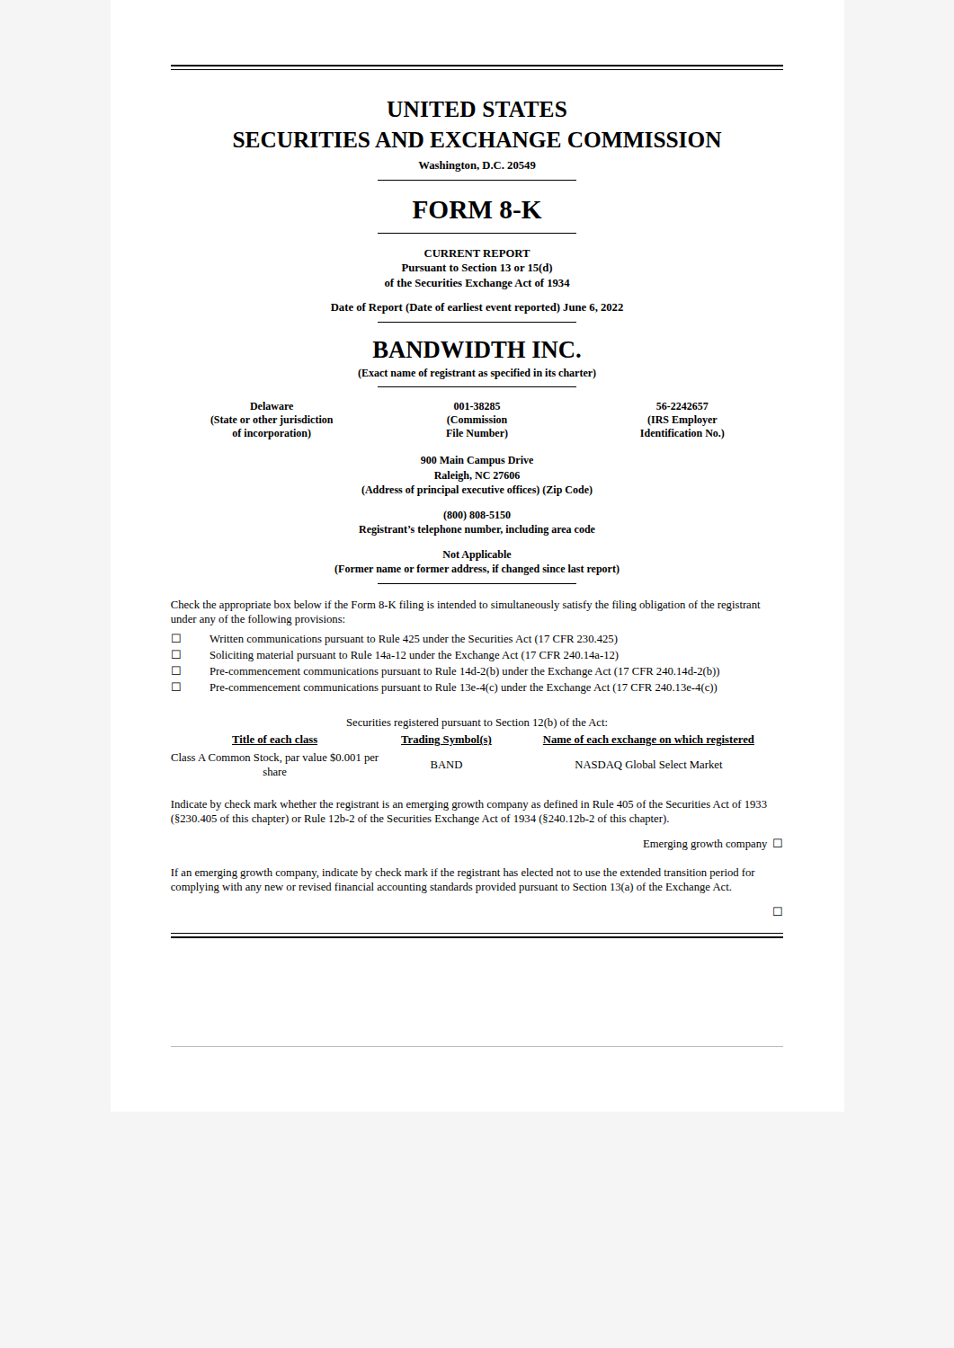UNITED STATES
SECURITIES AND EXCHANGE COMMISSION
Washington, D.C. 20549
FORM 8-K
CURRENT REPORT
Pursuant to Section 13 or 15(d)
of the Securities Exchange Act of 1934
Date of Report (Date of earliest event reported) June 6, 2022
BANDWIDTH INC.
(Exact name of registrant as specified in its charter)
| Delaware | 001-38285 | 56-2242657 |
| (State or other jurisdiction of incorporation) | (Commission File Number) | (IRS Employer Identification No.) |
900 Main Campus Drive
Raleigh, NC 27606
(Address of principal executive offices) (Zip Code)
(800) 808-5150
Registrant’s telephone number, including area code
Not Applicable
(Former name or former address, if changed since last report)
Check the appropriate box below if the Form 8-K filing is intended to simultaneously satisfy the filing obligation of the registrant under any of the following provisions:
| ☐ | Written communications pursuant to Rule 425 under the Securities Act (17 CFR 230.425) |
| ☐ | Soliciting material pursuant to Rule 14a-12 under the Exchange Act (17 CFR 240.14a-12) |
| ☐ | Pre-commencement communications pursuant to Rule 14d-2(b) under the Exchange Act (17 CFR 240.14d-2(b)) |
| ☐ | Pre-commencement communications pursuant to Rule 13e-4(c) under the Exchange Act (17 CFR 240.13e-4(c)) |
Securities registered pursuant to Section 12(b) of the Act:
| Title of each class | Trading Symbol(s) | Name of each exchange on which registered |
| --- | --- | --- |
| Class A Common Stock, par value $0.001 per share | BAND | NASDAQ Global Select Market |
Indicate by check mark whether the registrant is an emerging growth company as defined in Rule 405 of the Securities Act of 1933 (§230.405 of this chapter) or Rule 12b-2 of the Securities Exchange Act of 1934 (§240.12b-2 of this chapter).
Emerging growth company☐
If an emerging growth company, indicate by check mark if the registrant has elected not to use the extended transition period for complying with any new or revised financial accounting standards provided pursuant to Section 13(a) of the Exchange Act.
☐